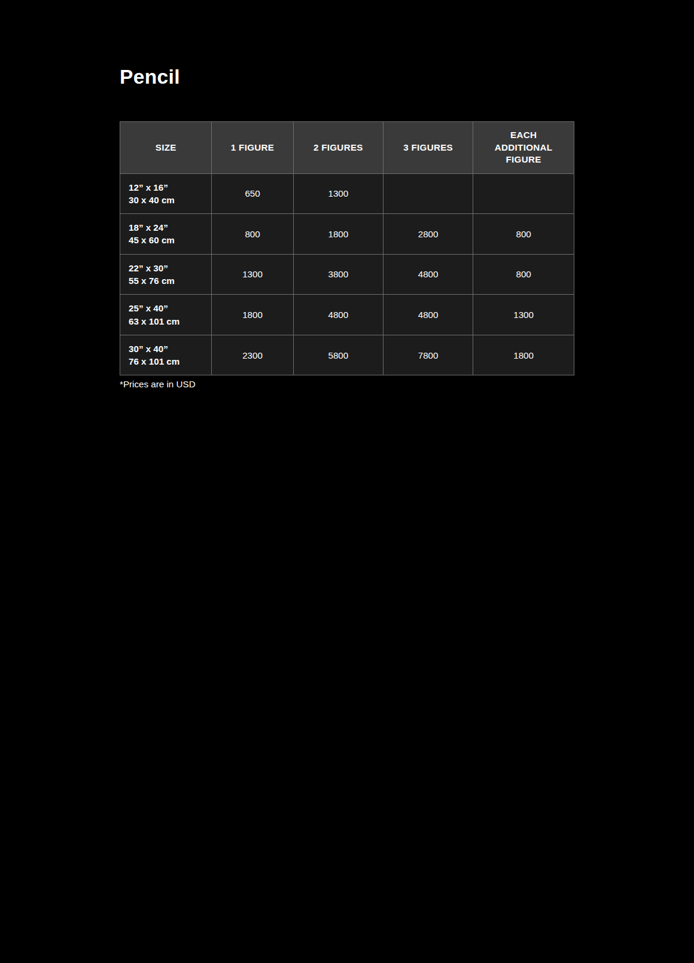Pencil
| SIZE | 1 FIGURE | 2 FIGURES | 3 FIGURES | EACH ADDITIONAL FIGURE |
| --- | --- | --- | --- | --- |
| 12” x 16” 30 x 40 cm | 650 | 1300 | | |
| 18” x 24” 45 x 60 cm | 800 | 1800 | 2800 | 800 |
| 22” x 30” 55 x 76 cm | 1300 | 3800 | 4800 | 800 |
| 25” x 40” 63 x 101 cm | 1800 | 4800 | 4800 | 1300 |
| 30” x 40” 76 x 101 cm | 2300 | 5800 | 7800 | 1800 |
*Prices are in USD